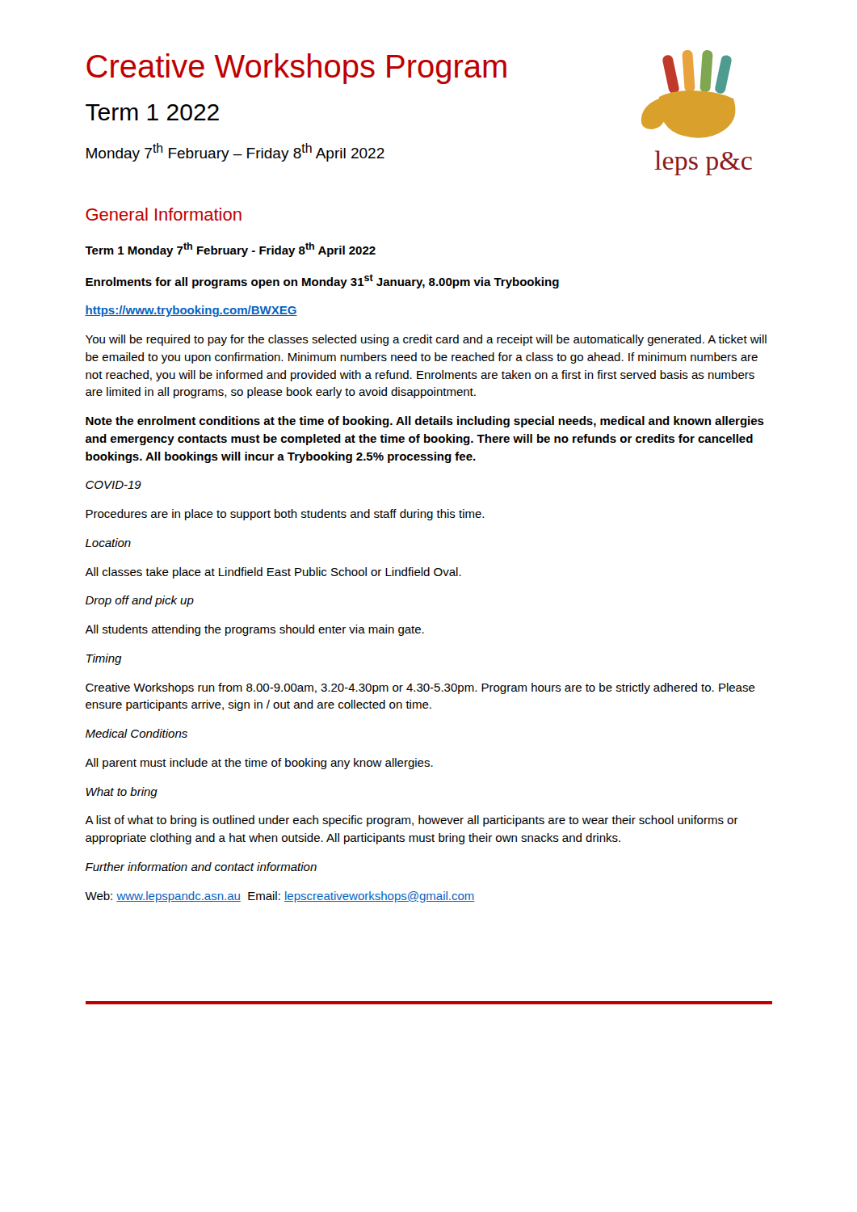leps p&c
Creative Workshops Program
Term 1 2022
Monday 7th February – Friday 8th April 2022
General Information
Term 1 Monday 7th February - Friday 8th April 2022
Enrolments for all programs open on Monday 31st January, 8.00pm via Trybooking
https://www.trybooking.com/BWXEG
You will be required to pay for the classes selected using a credit card and a receipt will be automatically generated. A ticket will be emailed to you upon confirmation. Minimum numbers need to be reached for a class to go ahead. If minimum numbers are not reached, you will be informed and provided with a refund. Enrolments are taken on a first in first served basis as numbers are limited in all programs, so please book early to avoid disappointment.
Note the enrolment conditions at the time of booking. All details including special needs, medical and known allergies and emergency contacts must be completed at the time of booking. There will be no refunds or credits for cancelled bookings. All bookings will incur a Trybooking 2.5% processing fee.
COVID-19
Procedures are in place to support both students and staff during this time.
Location
All classes take place at Lindfield East Public School or Lindfield Oval.
Drop off and pick up
All students attending the programs should enter via main gate.
Timing
Creative Workshops run from 8.00-9.00am, 3.20-4.30pm or 4.30-5.30pm. Program hours are to be strictly adhered to. Please ensure participants arrive, sign in / out and are collected on time.
Medical Conditions
All parent must include at the time of booking any know allergies.
What to bring
A list of what to bring is outlined under each specific program, however all participants are to wear their school uniforms or appropriate clothing and a hat when outside. All participants must bring their own snacks and drinks.
Further information and contact information
Web: www.lepspandc.asn.au Email: lepscreativeworkshops@gmail.com